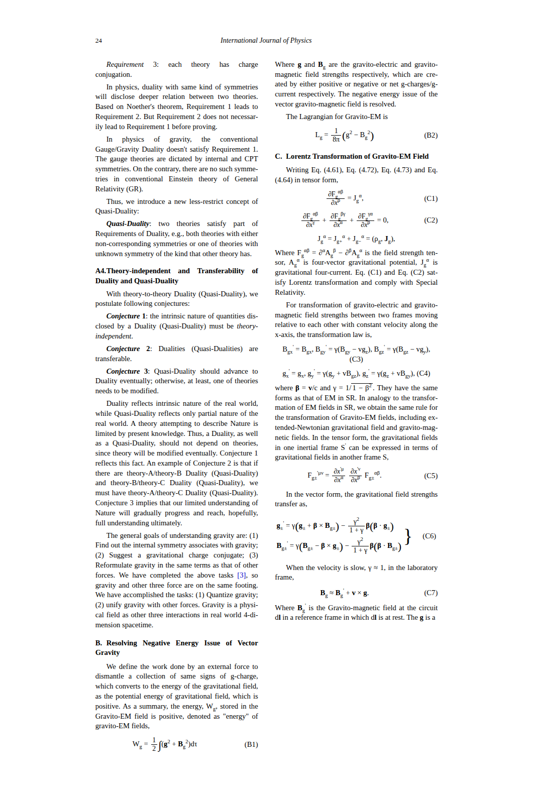24
International Journal of Physics
Requirement 3: each theory has charge conjugation.
In physics, duality with same kind of symmetries will disclose deeper relation between two theories. Based on Noether's theorem, Requirement 1 leads to Requirement 2. But Requirement 2 does not necessarily lead to Requirement 1 before proving.
In physics of gravity, the conventional Gauge/Gravity Duality doesn't satisfy Requirement 1. The gauge theories are dictated by internal and CPT symmetries. On the contrary, there are no such symmetries in conventional Einstein theory of General Relativity (GR).
Thus, we introduce a new less-restrict concept of Quasi-Duality:
Quasi-Duality: two theories satisfy part of Requirements of Duality, e.g., both theories with either non-corresponding symmetries or one of theories with unknown symmetry of the kind that other theory has.
A4. Theory-independent and Transferability of Duality and Quasi-Duality
With theory-to-theory Duality (Quasi-Duality), we postulate following conjectures:
Conjecture 1: the intrinsic nature of quantities disclosed by a Duality (Quasi-Duality) must be theory-independent.
Conjecture 2: Dualities (Quasi-Dualities) are transferable.
Conjecture 3: Quasi-Duality should advance to Duality eventually; otherwise, at least, one of theories needs to be modified.
Duality reflects intrinsic nature of the real world, while Quasi-Duality reflects only partial nature of the real world. A theory attempting to describe Nature is limited by present knowledge. Thus, a Duality, as well as a Quasi-Duality, should not depend on theories, since theory will be modified eventually. Conjecture 1 reflects this fact. An example of Conjecture 2 is that if there are theory-A/theory-B Duality (Quasi-Duality) and theory-B/theory-C Duality (Quasi-Duality), we must have theory-A/theory-C Duality (Quasi-Duality). Conjecture 3 implies that our limited understanding of Nature will gradually progress and reach, hopefully, full understanding ultimately.
The general goals of understanding gravity are: (1) Find out the internal symmetry associates with gravity; (2) Suggest a gravitational charge conjugate; (3) Reformulate gravity in the same terms as that of other forces. We have completed the above tasks [3], so gravity and other three force are on the same footing. We have accomplished the tasks: (1) Quantize gravity; (2) unify gravity with other forces. Gravity is a physical field as other three interactions in real world 4-dimension spacetime.
B. Resolving Negative Energy Issue of Vector Gravity
We define the work done by an external force to dismantle a collection of same signs of g-charge, which converts to the energy of the gravitational field, as the potential energy of gravitational field, which is positive. As a summary, the energy, Wg, stored in the Gravito-EM field is positive, denoted as "energy" of gravito-EM fields,
Wg = 12∫(g2 + Bg2)dτ
(B1)
Where g and Bg are the gravito-electric and gravito-magnetic field strengths respectively, which are created by either positive or negative or net g-charges/g-current respectively. The negative energy issue of the vector gravito-magnetic field is resolved.
The Lagrangian for Gravito-EM is
Lg = 18π(g2 − Bg2)
(B2)
C. Lorentz Transformation of Gravito-EM Field
Writing Eq. (4.61), Eq. (4.72), Eq. (4.73) and Eq. (4.64) in tensor form,
∂Fgαβ∂xβ = Jgα,
(C1)
∂Fgαβ∂xγ + ∂Fgβγ∂xα + ∂Fgγα∂xβ = 0,
(C2)
Jgα = Jg+α + Jg−α = (ρg, Jg),
Where Fgαβ = ∂αAgβ − ∂βAgα is the field strength tensor, Agα is four-vector gravitational potential, Jgα is gravitational four-current. Eq. (C1) and Eq. (C2) satisfy Lorentz transformation and comply with Special Relativity.
For transformation of gravito-electric and gravito-magnetic field strengths between two frames moving relative to each other with constant velocity along the x-axis, the transformation law is,
Bgx' = Bgx, Bgy' = γ(Bgy − vgz), Bgz' = γ(Bgz − vgy), (C3)
gx' = gx, gy' = γ(gy + vBgz), gz' = γ(gz + vBgy), (C4)
where β = v/c and γ = 1/1 − β2. They have the same forms as that of EM in SR. In analogy to the transformation of EM fields in SR, we obtain the same rule for the transformation of Gravito-EM fields, including extended-Newtonian gravitational field and gravito-magnetic fields. In the tensor form, the gravitational fields in one inertial frame S' can be expressed in terms of gravitational fields in another frame S,
Fg±'μν = ∂x'μ∂xα ∂x'ν∂xβ Fg±αβ.
(C5)
In the vector form, the gravitational field strengths transfer as,
g±' = γ(g± + β × Bg±) − γ21 + γ β(β · g±)
Bg±' = γ(Bg± − β × g±) − γ21 + γ β(β · Bg±)
}
(C6)
When the velocity is slow, γ ≈ 1, in the laboratory frame,
Bg ≈ Bg' + v × g.
(C7)
Where Bg' is the Gravito-magnetic field at the circuit dl in a reference frame in which dl is at rest. The g is a